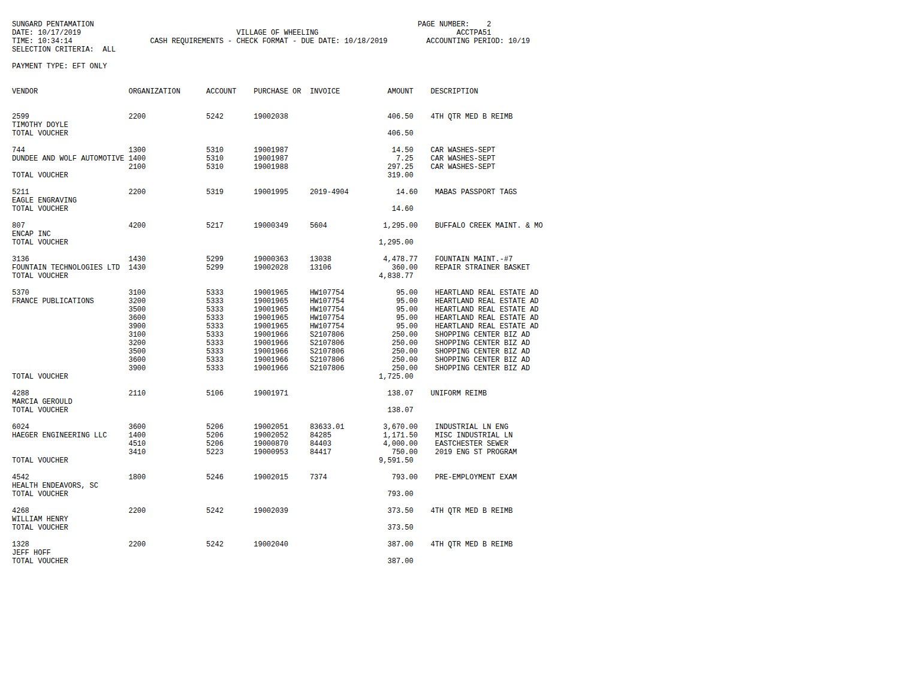SUNGARD PENTAMATION PAGE NUMBER: 2 DATE: 10/17/2019 VILLAGE OF WHEELING ACCTPA51 TIME: 10:34:14 CASH REQUIREMENTS - CHECK FORMAT - DUE DATE: 10/18/2019 ACCOUNTING PERIOD: 10/19 SELECTION CRITERIA: ALL PAYMENT TYPE: EFT ONLY VENDOR ORGANIZATION ACCOUNT PURCHASE OR INVOICE AMOUNT DESCRIPTION 2599 2200 5242 19002038 406.50 4TH QTR MED B REIMB TIMOTHY DOYLE TOTAL VOUCHER 406.50 744 1300 5310 19001987 14.50 CAR WASHES-SEPT DUNDEE AND WOLF AUTOMOTIVE 1400 5310 19001987 7.25 CAR WASHES-SEPT 2100 5310 19001988 297.25 CAR WASHES-SEPT TOTAL VOUCHER 319.00 5211 2200 5319 19001995 2019-4904 14.60 MABAS PASSPORT TAGS EAGLE ENGRAVING TOTAL VOUCHER 14.60 807 4200 5217 19000349 5604 1,295.00 BUFFALO CREEK MAINT. & MO ENCAP INC TOTAL VOUCHER 1,295.00 3136 1430 5299 19000363 13038 4,478.77 FOUNTAIN MAINT.-#7 FOUNTAIN TECHNOLOGIES LTD 1430 5299 19002028 13106 360.00 REPAIR STRAINER BASKET TOTAL VOUCHER 4,838.77 5370 3100 5333 19001965 HW107754 95.00 HEARTLAND REAL ESTATE AD FRANCE PUBLICATIONS 3200 5333 19001965 HW107754 95.00 HEARTLAND REAL ESTATE AD 3500 5333 19001965 HW107754 95.00 HEARTLAND REAL ESTATE AD 3600 5333 19001965 HW107754 95.00 HEARTLAND REAL ESTATE AD 3900 5333 19001965 HW107754 95.00 HEARTLAND REAL ESTATE AD 3100 5333 19001966 S2107806 250.00 SHOPPING CENTER BIZ AD 3200 5333 19001966 S2107806 250.00 SHOPPING CENTER BIZ AD 3500 5333 19001966 S2107806 250.00 SHOPPING CENTER BIZ AD 3600 5333 19001966 S2107806 250.00 SHOPPING CENTER BIZ AD 3900 5333 19001966 S2107806 250.00 SHOPPING CENTER BIZ AD TOTAL VOUCHER 1,725.00 4288 2110 5106 19001971 138.07 UNIFORM REIMB MARCIA GEROULD TOTAL VOUCHER 138.07 6024 3600 5206 19002051 83633.01 3,670.00 INDUSTRIAL LN ENG HAEGER ENGINEERING LLC 1400 5206 19002052 84285 1,171.50 MISC INDUSTRIAL LN 4510 5206 19000870 84403 4,000.00 EASTCHESTER SEWER 3410 5223 19000953 84417 750.00 2019 ENG ST PROGRAM TOTAL VOUCHER 9,591.50 4542 1800 5246 19002015 7374 793.00 PRE-EMPLOYMENT EXAM HEALTH ENDEAVORS, SC TOTAL VOUCHER 793.00 4268 2200 5242 19002039 373.50 4TH QTR MED B REIMB WILLIAM HENRY TOTAL VOUCHER 373.50 1328 2200 5242 19002040 387.00 4TH QTR MED B REIMB JEFF HOFF TOTAL VOUCHER 387.00